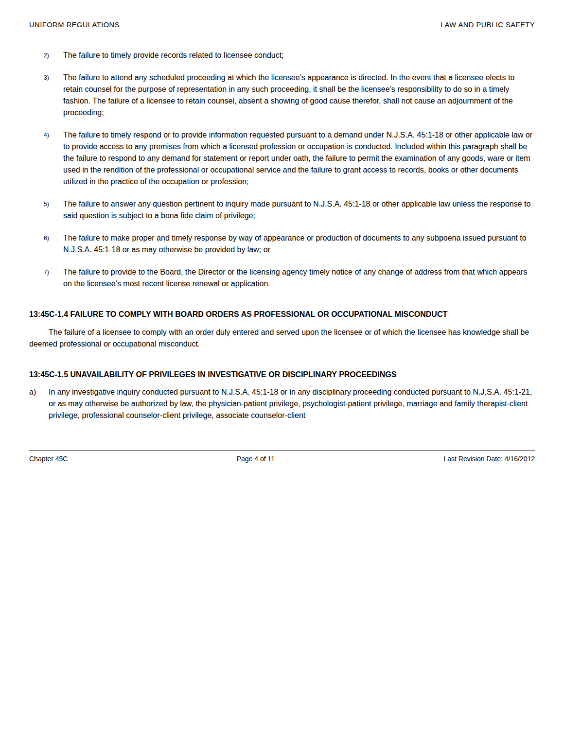UNIFORM REGULATIONS LAW AND PUBLIC SAFETY
2) The failure to timely provide records related to licensee conduct;
3) The failure to attend any scheduled proceeding at which the licensee’s appearance is directed. In the event that a licensee elects to retain counsel for the purpose of representation in any such proceeding, it shall be the licensee’s responsibility to do so in a timely fashion. The failure of a licensee to retain counsel, absent a showing of good cause therefor, shall not cause an adjournment of the proceeding;
4) The failure to timely respond or to provide information requested pursuant to a demand under N.J.S.A. 45:1-18 or other applicable law or to provide access to any premises from which a licensed profession or occupation is conducted. Included within this paragraph shall be the failure to respond to any demand for statement or report under oath, the failure to permit the examination of any goods, ware or item used in the rendition of the professional or occupational service and the failure to grant access to records, books or other documents utilized in the practice of the occupation or profession;
5) The failure to answer any question pertinent to inquiry made pursuant to N.J.S.A. 45:1-18 or other applicable law unless the response to said question is subject to a bona fide claim of privilege;
6) The failure to make proper and timely response by way of appearance or production of documents to any subpoena issued pursuant to N.J.S.A. 45:1-18 or as may otherwise be provided by law; or
7) The failure to provide to the Board, the Director or the licensing agency timely notice of any change of address from that which appears on the licensee’s most recent license renewal or application.
13:45C-1.4 FAILURE TO COMPLY WITH BOARD ORDERS AS PROFESSIONAL OR OCCUPATIONAL MISCONDUCT
The failure of a licensee to comply with an order duly entered and served upon the licensee or of which the licensee has knowledge shall be deemed professional or occupational misconduct.
13:45C-1.5 UNAVAILABILITY OF PRIVILEGES IN INVESTIGATIVE OR DISCIPLINARY PROCEEDINGS
a) In any investigative inquiry conducted pursuant to N.J.S.A. 45:1-18 or in any disciplinary proceeding conducted pursuant to N.J.S.A. 45:1-21, or as may otherwise be authorized by law, the physician-patient privilege, psychologist-patient privilege, marriage and family therapist-client privilege, professional counselor-client privilege, associate counselor-client
Chapter 45C Page 4 of 11 Last Revision Date: 4/16/2012